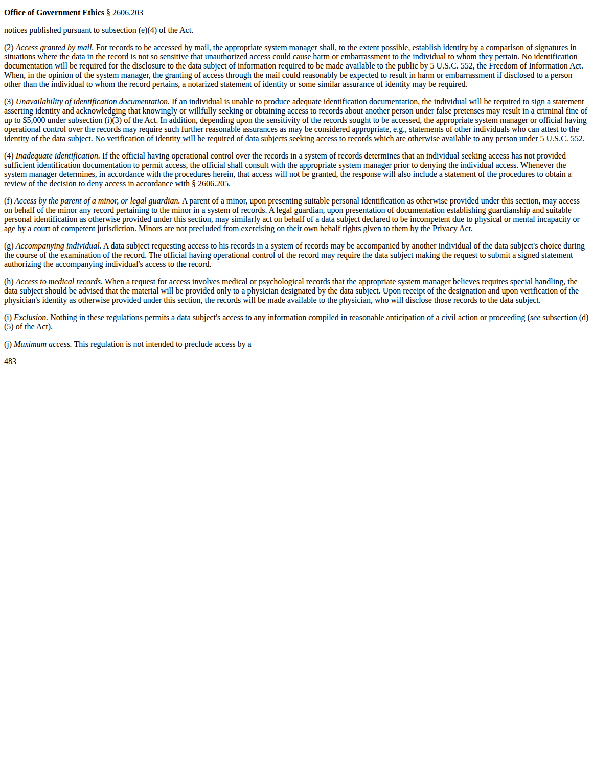Office of Government Ethics § 2606.203
notices published pursuant to subsection (e)(4) of the Act.
(2) Access granted by mail. For records to be accessed by mail, the appropriate system manager shall, to the extent possible, establish identity by a comparison of signatures in situations where the data in the record is not so sensitive that unauthorized access could cause harm or embarrassment to the individual to whom they pertain. No identification documentation will be required for the disclosure to the data subject of information required to be made available to the public by 5 U.S.C. 552, the Freedom of Information Act. When, in the opinion of the system manager, the granting of access through the mail could reasonably be expected to result in harm or embarrassment if disclosed to a person other than the individual to whom the record pertains, a notarized statement of identity or some similar assurance of identity may be required.
(3) Unavailability of identification documentation. If an individual is unable to produce adequate identification documentation, the individual will be required to sign a statement asserting identity and acknowledging that knowingly or willfully seeking or obtaining access to records about another person under false pretenses may result in a criminal fine of up to $5,000 under subsection (i)(3) of the Act. In addition, depending upon the sensitivity of the records sought to be accessed, the appropriate system manager or official having operational control over the records may require such further reasonable assurances as may be considered appropriate, e.g., statements of other individuals who can attest to the identity of the data subject. No verification of identity will be required of data subjects seeking access to records which are otherwise available to any person under 5 U.S.C. 552.
(4) Inadequate identification. If the official having operational control over the records in a system of records determines that an individual seeking access has not provided sufficient identification documentation to permit access, the official shall consult with the appropriate system manager prior to denying the individual access. Whenever the system manager determines, in accordance with the procedures herein, that access will not be granted, the response will also include a statement of the procedures to obtain a review of the decision to deny access in accordance with § 2606.205.
(f) Access by the parent of a minor, or legal guardian. A parent of a minor, upon presenting suitable personal identification as otherwise provided under this section, may access on behalf of the minor any record pertaining to the minor in a system of records. A legal guardian, upon presentation of documentation establishing guardianship and suitable personal identification as otherwise provided under this section, may similarly act on behalf of a data subject declared to be incompetent due to physical or mental incapacity or age by a court of competent jurisdiction. Minors are not precluded from exercising on their own behalf rights given to them by the Privacy Act.
(g) Accompanying individual. A data subject requesting access to his records in a system of records may be accompanied by another individual of the data subject's choice during the course of the examination of the record. The official having operational control of the record may require the data subject making the request to submit a signed statement authorizing the accompanying individual's access to the record.
(h) Access to medical records. When a request for access involves medical or psychological records that the appropriate system manager believes requires special handling, the data subject should be advised that the material will be provided only to a physician designated by the data subject. Upon receipt of the designation and upon verification of the physician's identity as otherwise provided under this section, the records will be made available to the physician, who will disclose those records to the data subject.
(i) Exclusion. Nothing in these regulations permits a data subject's access to any information compiled in reasonable anticipation of a civil action or proceeding (see subsection (d)(5) of the Act).
(j) Maximum access. This regulation is not intended to preclude access by a
483